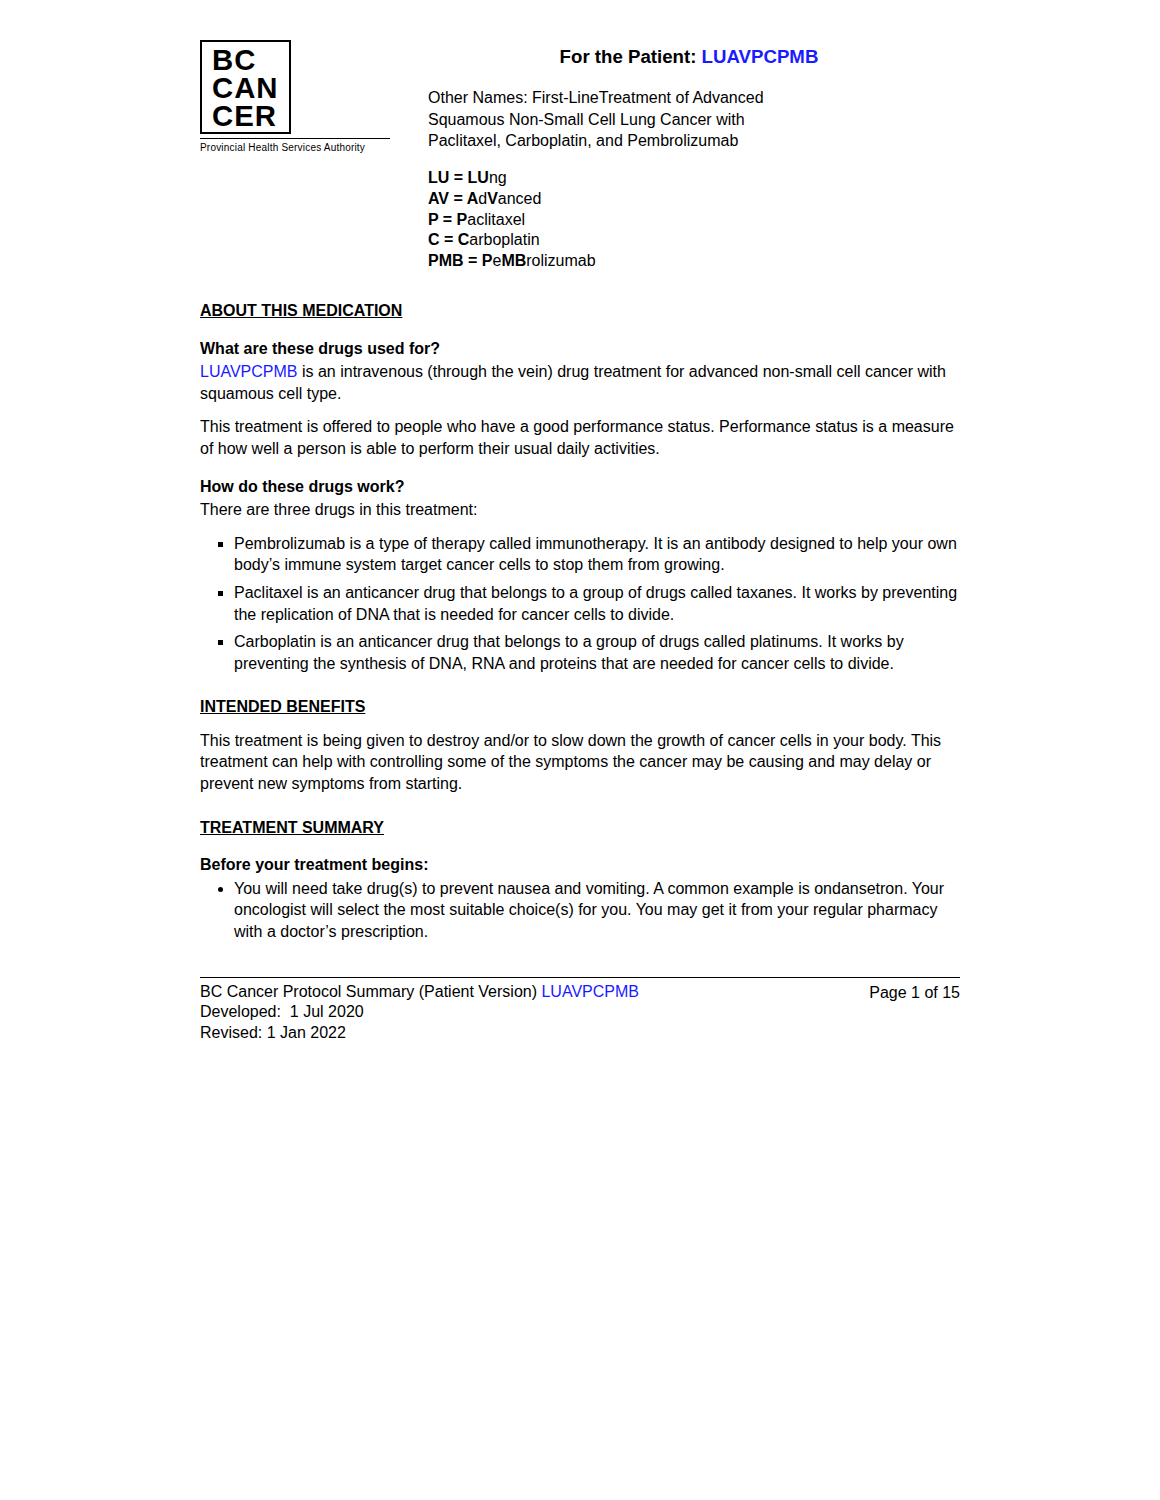BC CAN CER
Provincial Health Services Authority
For the Patient: LUAVPCPMB
Other Names: First-LineTreatment of Advanced
Squamous Non-Small Cell Lung Cancer with
Paclitaxel, Carboplatin, and Pembrolizumab
LU = LUng
AV = Ad Vanced
P = Paclitaxel
C = Carboplatin
PMB = Pe MBrolizumab
ABOUT THIS MEDICATION
What are these drugs used for?
LUAVPCPMB is an intravenous (through the vein) drug treatment for advanced non-small cell cancer with squamous cell type.
This treatment is offered to people who have a good performance status. Performance status is a measure of how well a person is able to perform their usual daily activities.
How do these drugs work?
There are three drugs in this treatment:
Pembrolizumab is a type of therapy called immunotherapy. It is an antibody designed to help your own body’s immune system target cancer cells to stop them from growing.
Paclitaxel is an anticancer drug that belongs to a group of drugs called taxanes. It works by preventing the replication of DNA that is needed for cancer cells to divide.
Carboplatin is an anticancer drug that belongs to a group of drugs called platinums. It works by preventing the synthesis of DNA, RNA and proteins that are needed for cancer cells to divide.
INTENDED BENEFITS
This treatment is being given to destroy and/or to slow down the growth of cancer cells in your body. This treatment can help with controlling some of the symptoms the cancer may be causing and may delay or prevent new symptoms from starting.
TREATMENT SUMMARY
Before your treatment begins:
You will need take drug(s) to prevent nausea and vomiting. A common example is ondansetron. Your oncologist will select the most suitable choice(s) for you. You may get it from your regular pharmacy with a doctor’s prescription.
BC Cancer Protocol Summary (Patient Version) LUAVPCPMB
Developed: 1 Jul 2020
Revised: 1 Jan 2022
Page 1 of 15